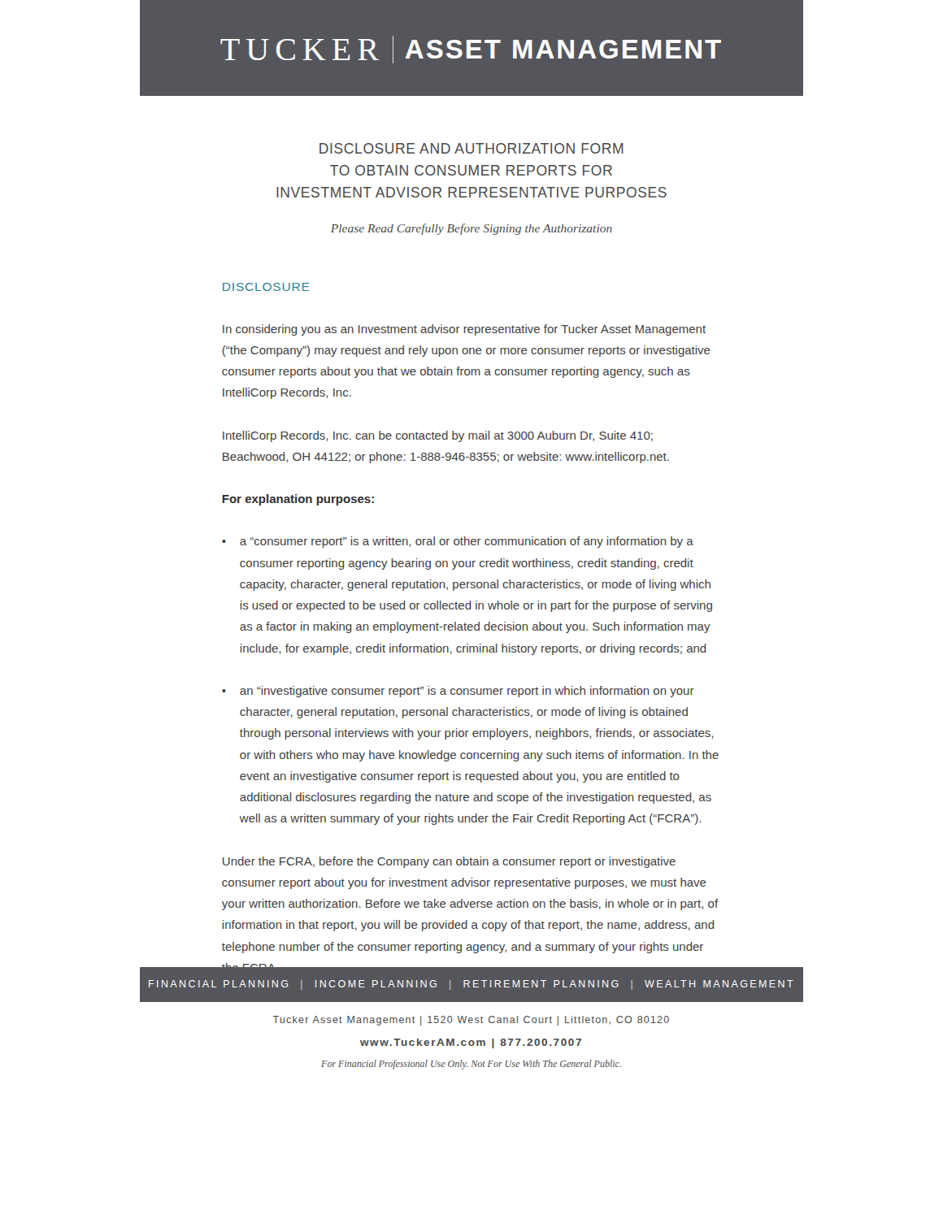TUCKER ASSET MANAGEMENT
Disclosure and Authorization Form
to Obtain Consumer Reports for
Investment Advisor Representative Purposes
Please Read Carefully Before Signing the Authorization
Disclosure
In considering you as an Investment advisor representative for Tucker Asset Management (“the Company”) may request and rely upon one or more consumer reports or investigative consumer reports about you that we obtain from a consumer reporting agency, such as IntelliCorp Records, Inc.
IntelliCorp Records, Inc. can be contacted by mail at 3000 Auburn Dr, Suite 410; Beachwood, OH 44122; or phone: 1-888-946-8355; or website: www.intellicorp.net.
For explanation purposes:
a “consumer report” is a written, oral or other communication of any information by a consumer reporting agency bearing on your credit worthiness, credit standing, credit capacity, character, general reputation, personal characteristics, or mode of living which is used or expected to be used or collected in whole or in part for the purpose of serving as a factor in making an employment-related decision about you. Such information may include, for example, credit information, criminal history reports, or driving records; and
an “investigative consumer report” is a consumer report in which information on your character, general reputation, personal characteristics, or mode of living is obtained through personal interviews with your prior employers, neighbors, friends, or associates, or with others who may have knowledge concerning any such items of information. In the event an investigative consumer report is requested about you, you are entitled to additional disclosures regarding the nature and scope of the investigation requested, as well as a written summary of your rights under the Fair Credit Reporting Act (“FCRA”).
Under the FCRA, before the Company can obtain a consumer report or investigative consumer report about you for investment advisor representative purposes, we must have your written authorization. Before we take adverse action on the basis, in whole or in part, of information in that report, you will be provided a copy of that report, the name, address, and telephone number of the consumer reporting agency, and a summary of your rights under the FCRA.
FINANCIAL PLANNING | INCOME PLANNING | RETIREMENT PLANNING | WEALTH MANAGEMENT
Tucker Asset Management | 1520 West Canal Court | Littleton, CO 80120
www.TuckerAM.com | 877.200.7007
For Financial Professional Use Only. Not For Use With The General Public.